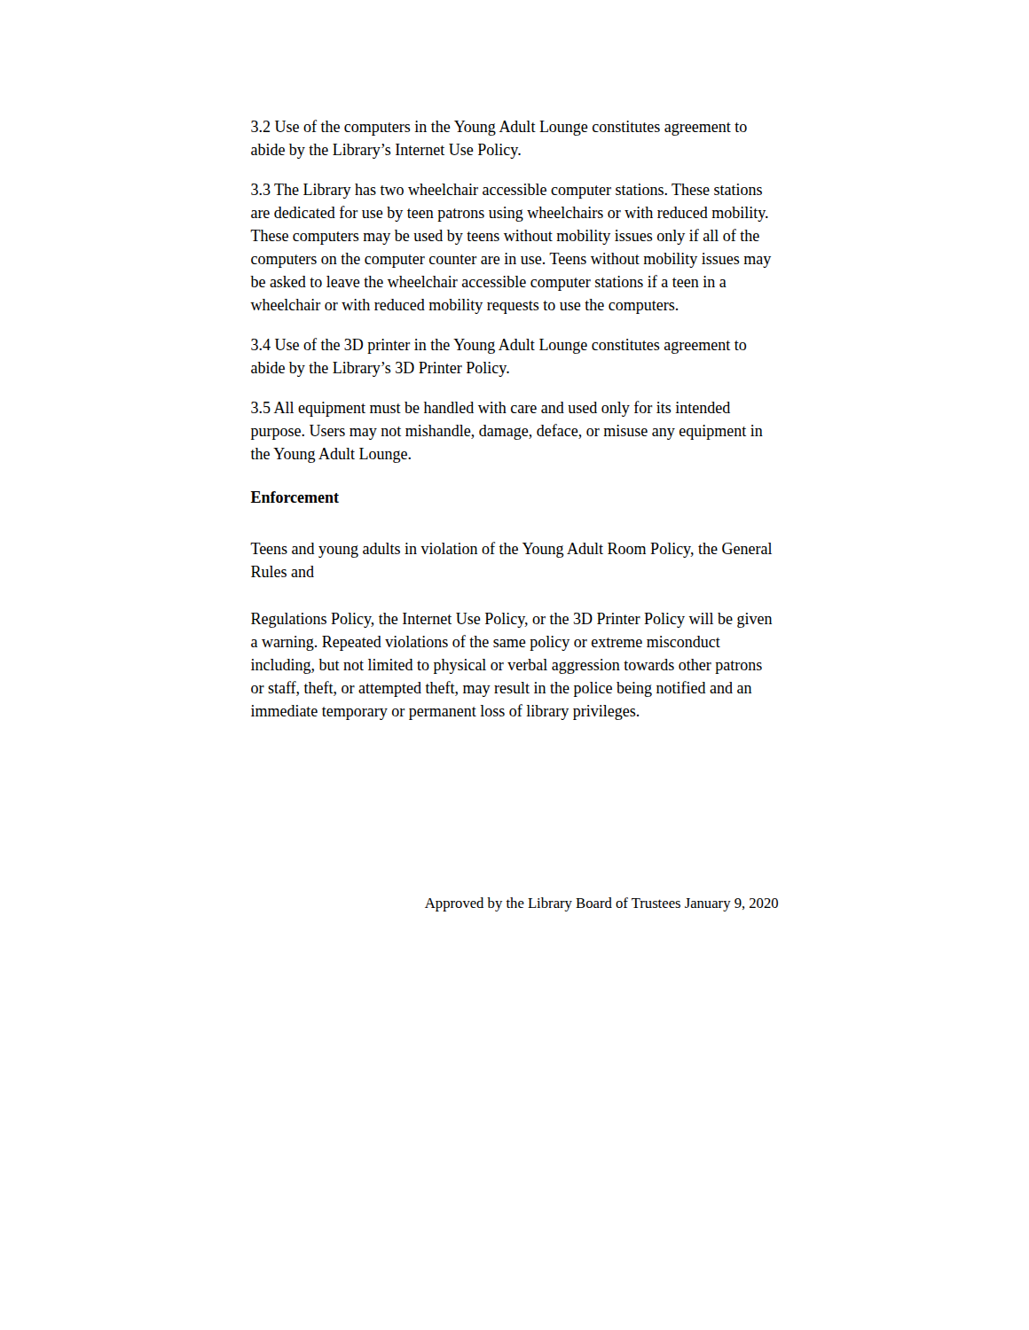3.2 Use of the computers in the Young Adult Lounge constitutes agreement to abide by the Library’s Internet Use Policy.
3.3 The Library has two wheelchair accessible computer stations. These stations are dedicated for use by teen patrons using wheelchairs or with reduced mobility. These computers may be used by teens without mobility issues only if all of the computers on the computer counter are in use. Teens without mobility issues may be asked to leave the wheelchair accessible computer stations if a teen in a wheelchair or with reduced mobility requests to use the computers.
3.4 Use of the 3D printer in the Young Adult Lounge constitutes agreement to abide by the Library’s 3D Printer Policy.
3.5 All equipment must be handled with care and used only for its intended purpose. Users may not mishandle, damage, deface, or misuse any equipment in the Young Adult Lounge.
Enforcement
Teens and young adults in violation of the Young Adult Room Policy, the General Rules and
Regulations Policy, the Internet Use Policy, or the 3D Printer Policy will be given a warning. Repeated violations of the same policy or extreme misconduct including, but not limited to physical or verbal aggression towards other patrons or staff, theft, or attempted theft, may result in the police being notified and an immediate temporary or permanent loss of library privileges.
Approved by the Library Board of Trustees January 9, 2020